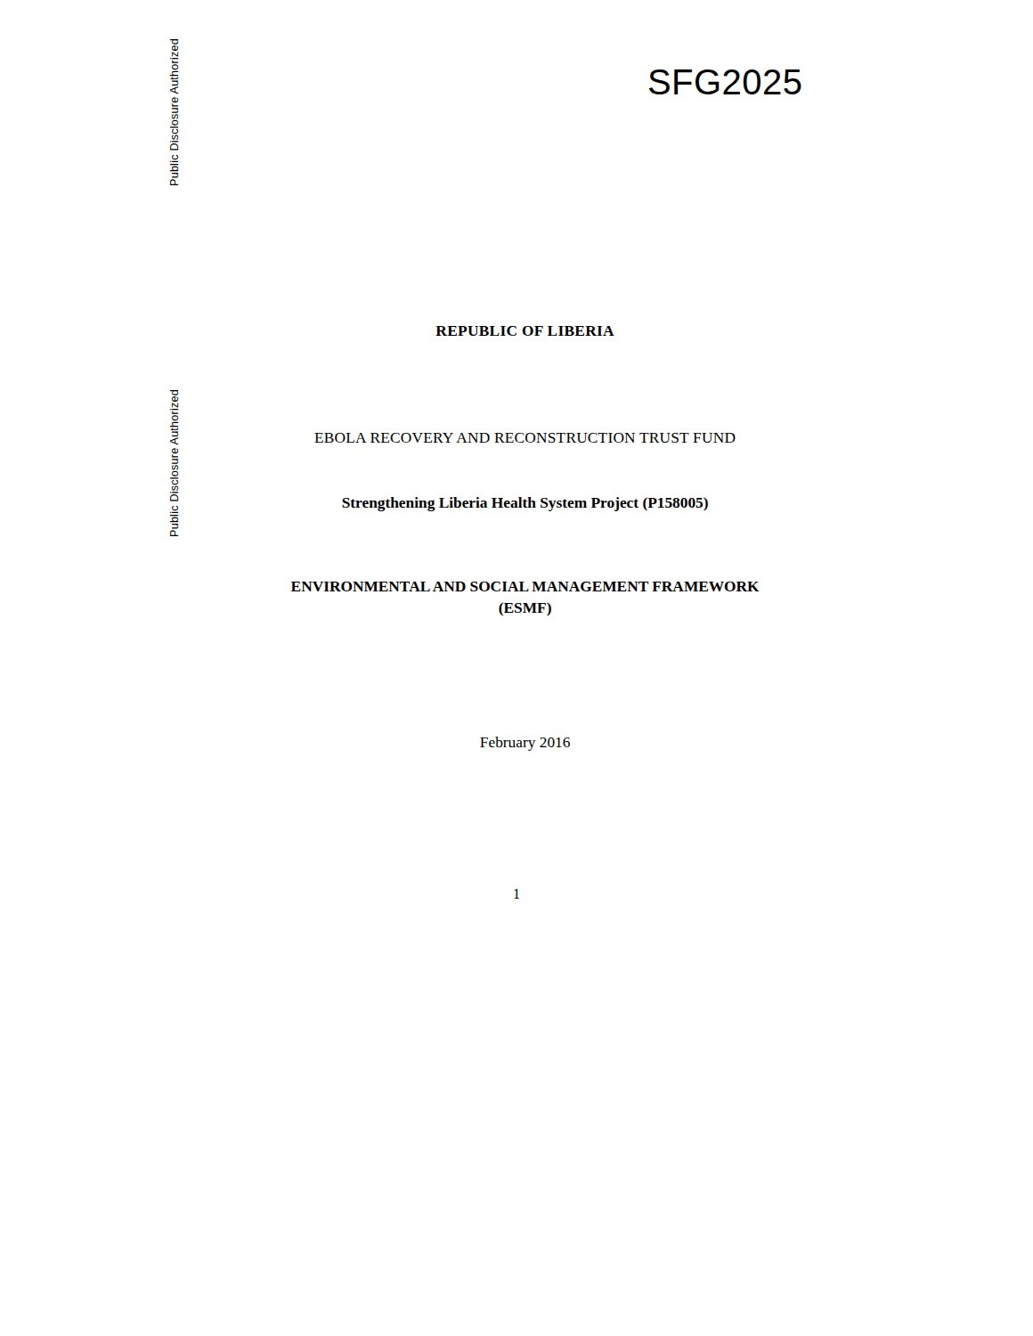Public Disclosure Authorized
Public Disclosure Authorized
SFG2025
REPUBLIC OF LIBERIA
EBOLA RECOVERY AND RECONSTRUCTION TRUST FUND
Strengthening Liberia Health System Project (P158005)
ENVIRONMENTAL AND SOCIAL MANAGEMENT FRAMEWORK
(ESMF)
February 2016
1